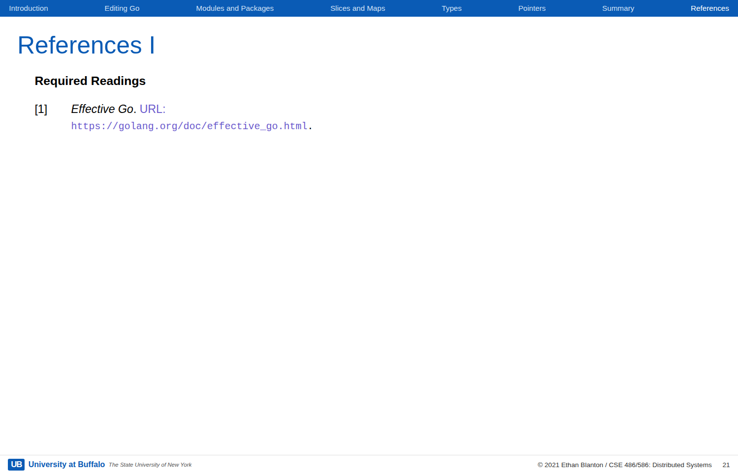Introduction Editing Go Modules and Packages Slices and Maps Types Pointers Summary References
References I
Required Readings
[1]
Effective Go. URL:
https://golang.org/doc/effective_go.html.
UB University at Buffalo The State University of New York
© 2021 Ethan Blanton / CSE 486/586: Distributed Systems 21